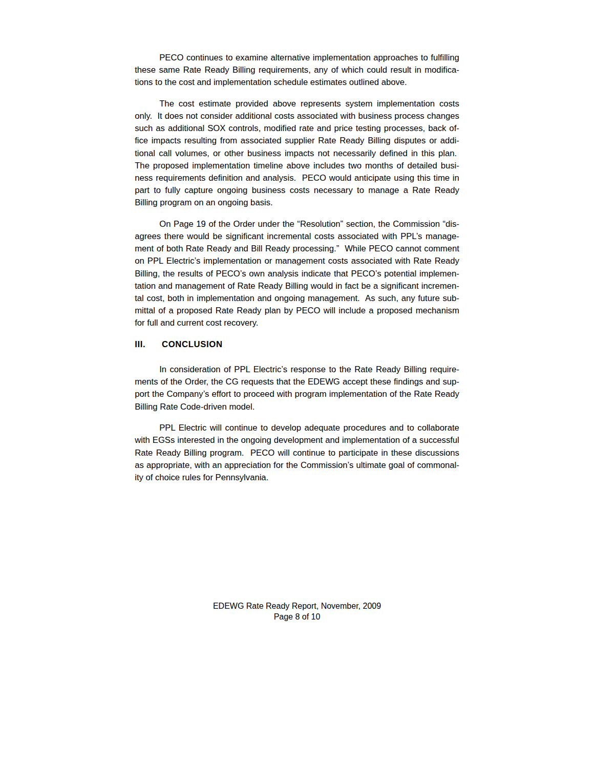PECO continues to examine alternative implementation approaches to fulfilling these same Rate Ready Billing requirements, any of which could result in modifications to the cost and implementation schedule estimates outlined above.
The cost estimate provided above represents system implementation costs only. It does not consider additional costs associated with business process changes such as additional SOX controls, modified rate and price testing processes, back office impacts resulting from associated supplier Rate Ready Billing disputes or additional call volumes, or other business impacts not necessarily defined in this plan. The proposed implementation timeline above includes two months of detailed business requirements definition and analysis. PECO would anticipate using this time in part to fully capture ongoing business costs necessary to manage a Rate Ready Billing program on an ongoing basis.
On Page 19 of the Order under the “Resolution” section, the Commission “disagrees there would be significant incremental costs associated with PPL’s management of both Rate Ready and Bill Ready processing.” While PECO cannot comment on PPL Electric’s implementation or management costs associated with Rate Ready Billing, the results of PECO’s own analysis indicate that PECO’s potential implementation and management of Rate Ready Billing would in fact be a significant incremental cost, both in implementation and ongoing management. As such, any future submittal of a proposed Rate Ready plan by PECO will include a proposed mechanism for full and current cost recovery.
III. CONCLUSION
In consideration of PPL Electric’s response to the Rate Ready Billing requirements of the Order, the CG requests that the EDEWG accept these findings and support the Company’s effort to proceed with program implementation of the Rate Ready Billing Rate Code-driven model.
PPL Electric will continue to develop adequate procedures and to collaborate with EGSs interested in the ongoing development and implementation of a successful Rate Ready Billing program. PECO will continue to participate in these discussions as appropriate, with an appreciation for the Commission’s ultimate goal of commonality of choice rules for Pennsylvania.
EDEWG Rate Ready Report, November, 2009
Page 8 of 10